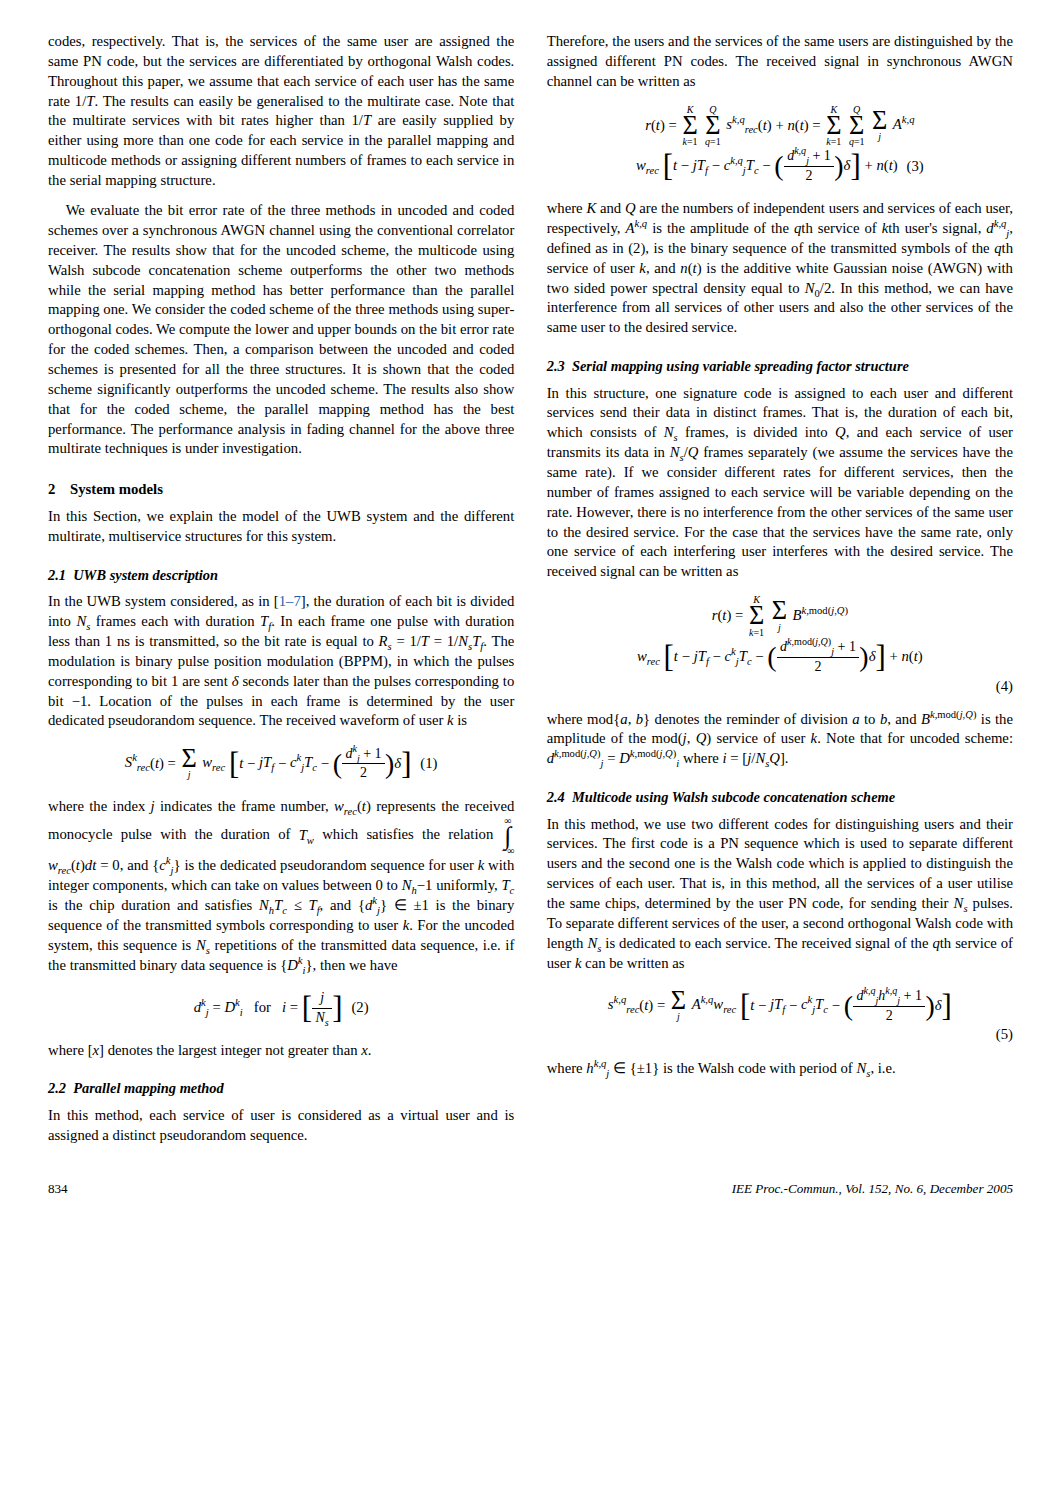codes, respectively. That is, the services of the same user are assigned the same PN code, but the services are differentiated by orthogonal Walsh codes. Throughout this paper, we assume that each service of each user has the same rate 1/T. The results can easily be generalised to the multirate case. Note that the multirate services with bit rates higher than 1/T are easily supplied by either using more than one code for each service in the parallel mapping and multicode methods or assigning different numbers of frames to each service in the serial mapping structure.
We evaluate the bit error rate of the three methods in uncoded and coded schemes over a synchronous AWGN channel using the conventional correlator receiver. The results show that for the uncoded scheme, the multicode using Walsh subcode concatenation scheme outperforms the other two methods while the serial mapping method has better performance than the parallel mapping one. We consider the coded scheme of the three methods using super-orthogonal codes. We compute the lower and upper bounds on the bit error rate for the coded schemes. Then, a comparison between the uncoded and coded schemes is presented for all the three structures. It is shown that the coded scheme significantly outperforms the uncoded scheme. The results also show that for the coded scheme, the parallel mapping method has the best performance. The performance analysis in fading channel for the above three multirate techniques is under investigation.
2 System models
In this Section, we explain the model of the UWB system and the different multirate, multiservice structures for this system.
2.1 UWB system description
In the UWB system considered, as in [1–7], the duration of each bit is divided into Ns frames each with duration Tf. In each frame one pulse with duration less than 1 ns is transmitted, so the bit rate is equal to Rs = 1/T = 1/NsTf. The modulation is binary pulse position modulation (BPPM), in which the pulses corresponding to bit 1 are sent δ seconds later than the pulses corresponding to bit −1. Location of the pulses in each frame is determined by the user dedicated pseudorandom sequence. The received waveform of user k is
Skrec(t) = Σj wrec [t − jTf − ckjTc − (dkj + 12) δ] (1)
where the index j indicates the frame number, wrec(t) represents the received monocycle pulse with the duration of Tw which satisfies the relation ∞∫−∞ wrec(t)dt = 0, and {ckj} is the dedicated pseudorandom sequence for user k with integer components, which can take on values between 0 to Nh−1 uniformly, Tc is the chip duration and satisfies NhTc ≤ Tf, and {dkj} ∈ ±1 is the binary sequence of the transmitted symbols corresponding to user k. For the uncoded system, this sequence is Ns repetitions of the transmitted data sequence, i.e. if the transmitted binary data sequence is {Dki}, then we have
dkj = Dki for i = [jNs] (2)
where [x] denotes the largest integer not greater than x.
2.2 Parallel mapping method
In this method, each service of user is considered as a virtual user and is assigned a distinct pseudorandom sequence.
Therefore, the users and the services of the same users are distinguished by the assigned different PN codes. The received signal in synchronous AWGN channel can be written as
r(t) = KΣk=1 QΣq=1 sk,qrec(t) + n(t) = KΣk=1 QΣq=1 Σj Ak,q
wrec [t − jTf − ck,qjTc − (dk,qj + 12) δ] + n(t) (3)
where K and Q are the numbers of independent users and services of each user, respectively, Ak,q is the amplitude of the qth service of kth user's signal, dk,qj, defined as in (2), is the binary sequence of the transmitted symbols of the qth service of user k, and n(t) is the additive white Gaussian noise (AWGN) with two sided power spectral density equal to N0/2. In this method, we can have interference from all services of other users and also the other services of the same user to the desired service.
2.3 Serial mapping using variable spreading factor structure
In this structure, one signature code is assigned to each user and different services send their data in distinct frames. That is, the duration of each bit, which consists of Ns frames, is divided into Q, and each service of user transmits its data in Ns/Q frames separately (we assume the services have the same rate). If we consider different rates for different services, then the number of frames assigned to each service will be variable depending on the rate. However, there is no interference from the other services of the same user to the desired service. For the case that the services have the same rate, only one service of each interfering user interferes with the desired service. The received signal can be written as
r(t) = KΣk=1 Σj Bk,mod(j,Q)
wrec [t − jTf − ckjTc − (dk,mod(j,Q)j + 12) δ] + n(t)
(4)
where mod{a, b} denotes the reminder of division a to b, and Bk,mod(j,Q) is the amplitude of the mod(j, Q) service of user k. Note that for uncoded scheme: dk,mod(j,Q)j = Dk,mod(j,Q)i where i = [j/NsQ].
2.4 Multicode using Walsh subcode concatenation scheme
In this method, we use two different codes for distinguishing users and their services. The first code is a PN sequence which is used to separate different users and the second one is the Walsh code which is applied to distinguish the services of each user. That is, in this method, all the services of a user utilise the same chips, determined by the user PN code, for sending their Ns pulses. To separate different services of the user, a second orthogonal Walsh code with length Ns is dedicated to each service. The received signal of the qth service of user k can be written as
sk,qrec(t) = Σj Ak,qwrec [t − jTf − ckjTc − (dk,qjhk,qj + 12) δ]
(5)
where hk,qj ∈ {±1} is the Walsh code with period of Ns, i.e.
834 IEE Proc.-Commun., Vol. 152, No. 6, December 2005